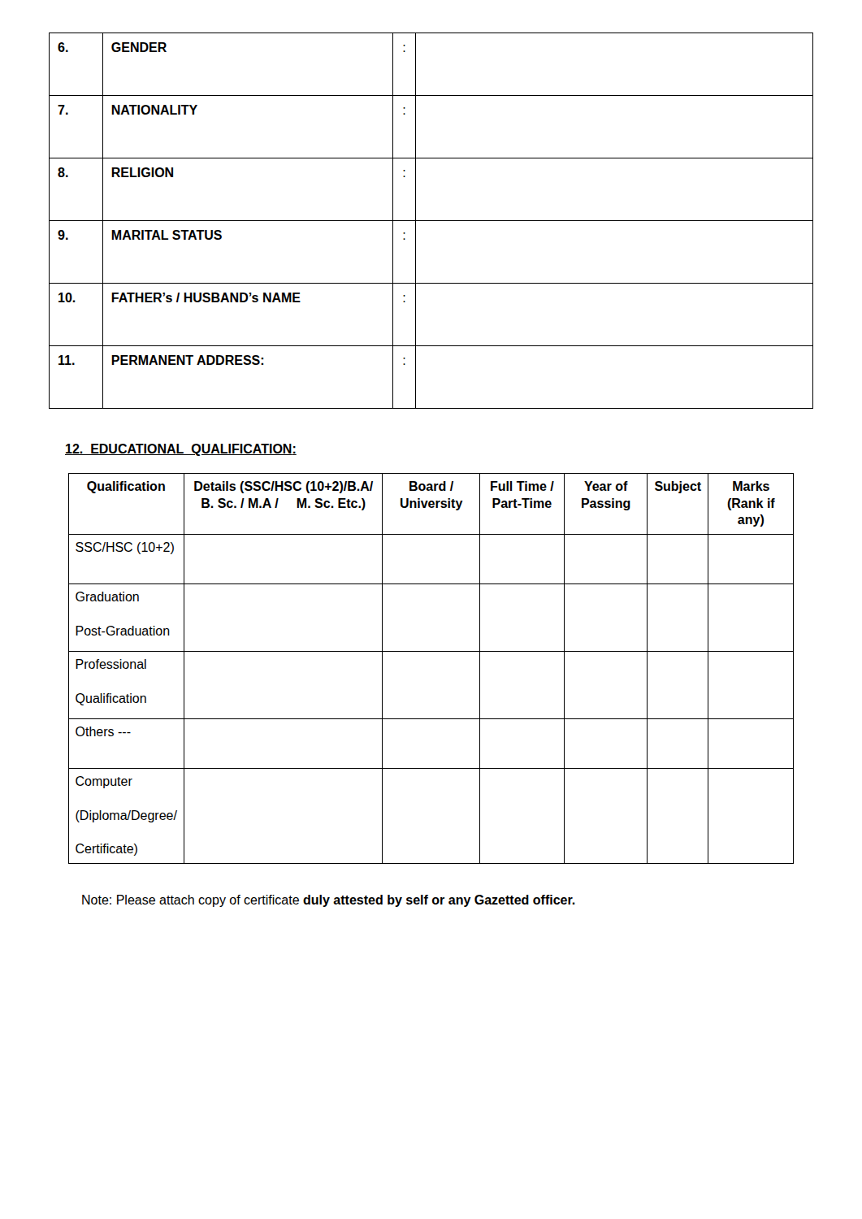| 6. | GENDER | : | |
| 7. | NATIONALITY | : | |
| 8. | RELIGION | : | |
| 9. | MARITAL STATUS | : | |
| 10. | FATHER’s / HUSBAND’s NAME | : | |
| 11. | PERMANENT ADDRESS: | : | |
12. EDUCATIONAL QUALIFICATION:
| Qualification | Details (SSC/HSC (10+2)/B.A/ B. Sc. / M.A / M. Sc. Etc.) | Board / University | Full Time / Part-Time | Year of Passing | Subject | Marks (Rank if any) |
| --- | --- | --- | --- | --- | --- | --- |
| SSC/HSC (10+2) | | | | | | |
| Graduation Post-Graduation | | | | | | |
| Professional Qualification | | | | | | |
| Others --- | | | | | | |
| Computer (Diploma/Degree/ Certificate) | | | | | | |
Note: Please attach copy of certificate duly attested by self or any Gazetted officer.